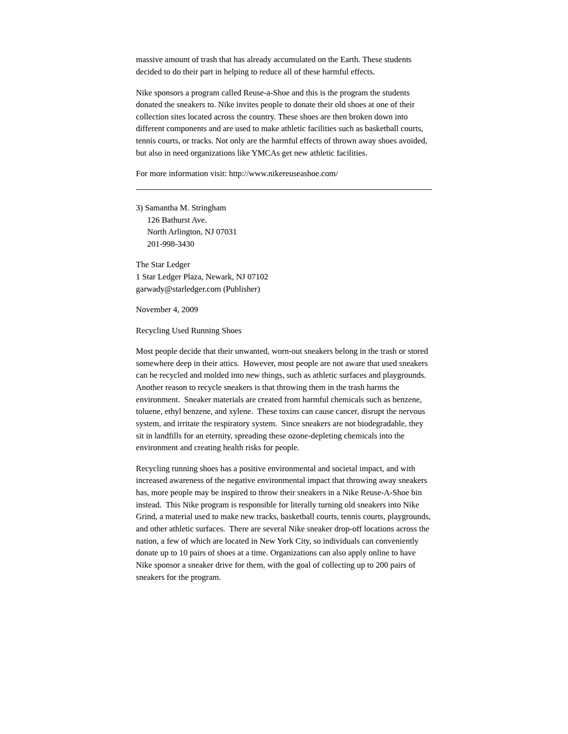massive amount of trash that has already accumulated on the Earth. These students decided to do their part in helping to reduce all of these harmful effects.
Nike sponsors a program called Reuse-a-Shoe and this is the program the students donated the sneakers to. Nike invites people to donate their old shoes at one of their collection sites located across the country. These shoes are then broken down into different components and are used to make athletic facilities such as basketball courts, tennis courts, or tracks. Not only are the harmful effects of thrown away shoes avoided, but also in need organizations like YMCAs get new athletic facilities.
For more information visit: http://www.nikereuseashoe.com/
3) Samantha M. Stringham
126 Bathurst Ave.
North Arlington, NJ 07031
201-998-3430
The Star Ledger
1 Star Ledger Plaza, Newark, NJ 07102
garwady@starledger.com (Publisher)
November 4, 2009
Recycling Used Running Shoes
Most people decide that their unwanted, worn-out sneakers belong in the trash or stored somewhere deep in their attics. However, most people are not aware that used sneakers can be recycled and molded into new things, such as athletic surfaces and playgrounds. Another reason to recycle sneakers is that throwing them in the trash harms the environment. Sneaker materials are created from harmful chemicals such as benzene, toluene, ethyl benzene, and xylene. These toxins can cause cancer, disrupt the nervous system, and irritate the respiratory system. Since sneakers are not biodegradable, they sit in landfills for an eternity, spreading these ozone-depleting chemicals into the environment and creating health risks for people.
Recycling running shoes has a positive environmental and societal impact, and with increased awareness of the negative environmental impact that throwing away sneakers has, more people may be inspired to throw their sneakers in a Nike Reuse-A-Shoe bin instead. This Nike program is responsible for literally turning old sneakers into Nike Grind, a material used to make new tracks, basketball courts, tennis courts, playgrounds, and other athletic surfaces. There are several Nike sneaker drop-off locations across the nation, a few of which are located in New York City, so individuals can conveniently donate up to 10 pairs of shoes at a time. Organizations can also apply online to have Nike sponsor a sneaker drive for them, with the goal of collecting up to 200 pairs of sneakers for the program.